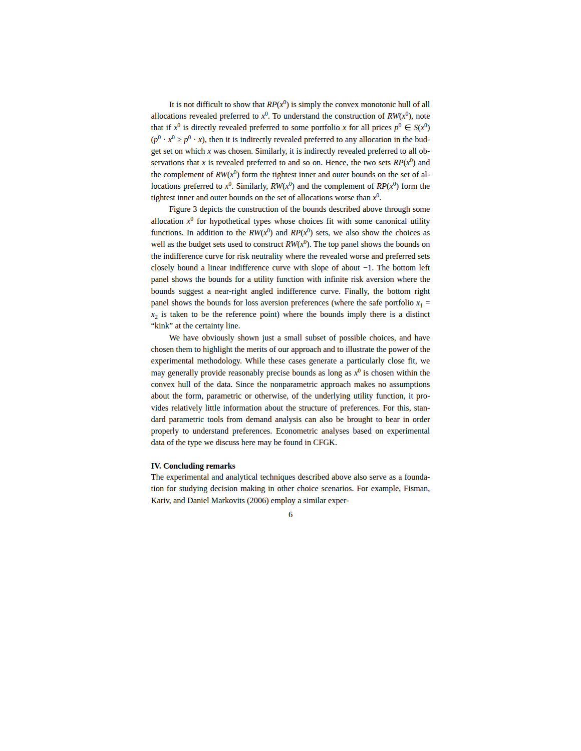It is not difficult to show that RP(x0) is simply the convex monotonic hull of all allocations revealed preferred to x0. To understand the construction of RW(x0), note that if x0 is directly revealed preferred to some portfolio x for all prices p0 ∈ S(x0) (p0 · x0 ≥ p0 · x), then it is indirectly revealed preferred to any allocation in the budget set on which x was chosen. Similarly, it is indirectly revealed preferred to all observations that x is revealed preferred to and so on. Hence, the two sets RP(x0) and the complement of RW(x0) form the tightest inner and outer bounds on the set of allocations preferred to x0. Similarly, RW(x0) and the complement of RP(x0) form the tightest inner and outer bounds on the set of allocations worse than x0.
Figure 3 depicts the construction of the bounds described above through some allocation x0 for hypothetical types whose choices fit with some canonical utility functions. In addition to the RW(x0) and RP(x0) sets, we also show the choices as well as the budget sets used to construct RW(x0). The top panel shows the bounds on the indifference curve for risk neutrality where the revealed worse and preferred sets closely bound a linear indifference curve with slope of about −1. The bottom left panel shows the bounds for a utility function with infinite risk aversion where the bounds suggest a near-right angled indifference curve. Finally, the bottom right panel shows the bounds for loss aversion preferences (where the safe portfolio x1 = x2 is taken to be the reference point) where the bounds imply there is a distinct “kink” at the certainty line.
We have obviously shown just a small subset of possible choices, and have chosen them to highlight the merits of our approach and to illustrate the power of the experimental methodology. While these cases generate a particularly close fit, we may generally provide reasonably precise bounds as long as x0 is chosen within the convex hull of the data. Since the nonparametric approach makes no assumptions about the form, parametric or otherwise, of the underlying utility function, it provides relatively little information about the structure of preferences. For this, standard parametric tools from demand analysis can also be brought to bear in order properly to understand preferences. Econometric analyses based on experimental data of the type we discuss here may be found in CFGK.
IV. Concluding remarks
The experimental and analytical techniques described above also serve as a foundation for studying decision making in other choice scenarios. For example, Fisman, Kariv, and Daniel Markovits (2006) employ a similar exper-
6